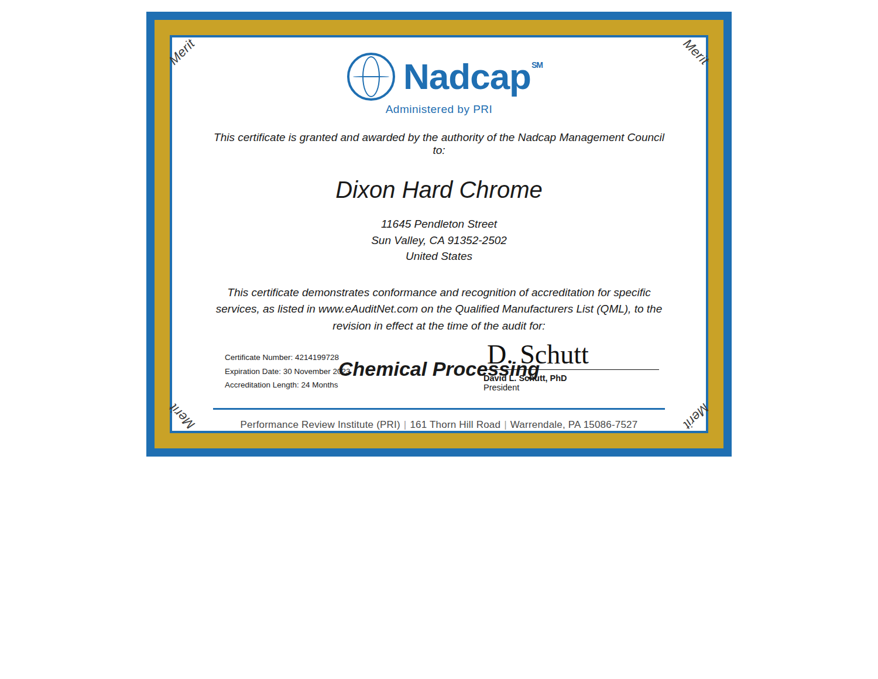Merit Merit Merit Merit
NadcapSM
Administered by PRI
This certificate is granted and awarded by the authority of the Nadcap Management Council to:
Dixon Hard Chrome
11645 Pendleton Street
Sun Valley, CA 91352-2502
United States
This certificate demonstrates conformance and recognition of accreditation for specific services, as listed in www.eAuditNet.com on the Qualified Manufacturers List (QML), to the revision in effect at the time of the audit for:
Chemical Processing
Certificate Number: 4214199728
Expiration Date: 30 November 2023
Accreditation Length: 24 Months
D. Schutt
David L. Schutt, PhD
President
Performance Review Institute (PRI)|161 Thorn Hill Road|Warrendale, PA 15086-7527